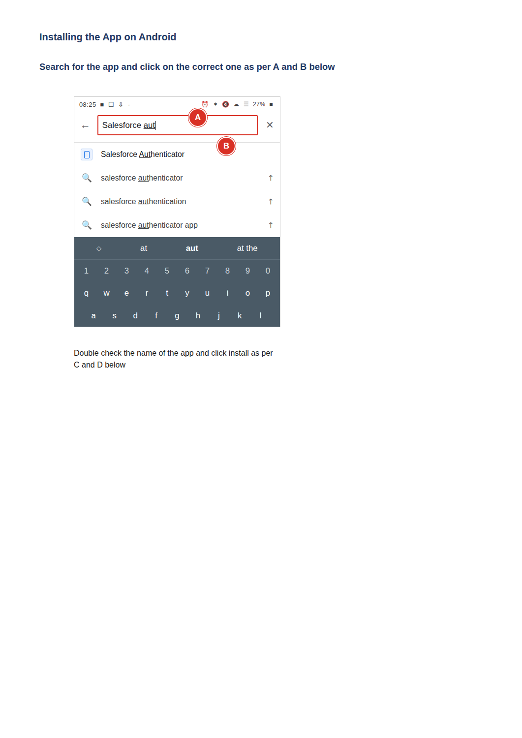Installing the App on Android
Search for the app and click on the correct one as per A and B below
08:25 ■ ☐ ⇩ ·
⏰ ✶ 🔇 ☁ ☰ 27% ■
←
Salesforce aut
✕
A
B
Salesforce Authenticator
🔍 salesforce authenticator ↗
🔍 salesforce authentication ↗
🔍 salesforce authenticator app ↗
◇ at aut at the
1234567890
qwertyuiop
asdfghjkl
Double check the name of the app and click install as per C and D below